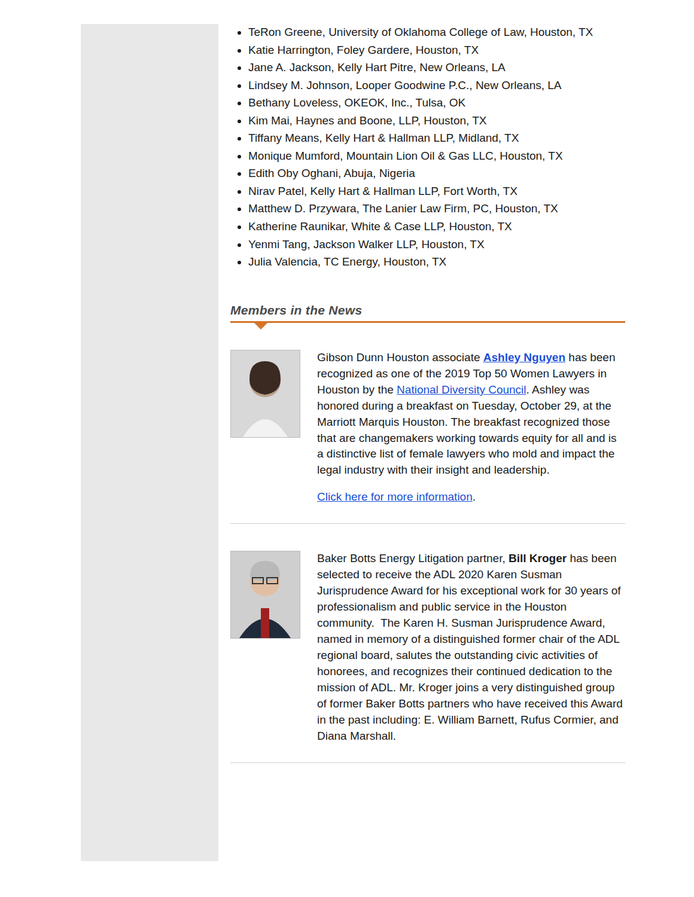TeRon Greene, University of Oklahoma College of Law, Houston, TX
Katie Harrington, Foley Gardere, Houston, TX
Jane A. Jackson, Kelly Hart Pitre, New Orleans, LA
Lindsey M. Johnson, Looper Goodwine P.C., New Orleans, LA
Bethany Loveless, OKEOK, Inc., Tulsa, OK
Kim Mai, Haynes and Boone, LLP, Houston, TX
Tiffany Means, Kelly Hart & Hallman LLP, Midland, TX
Monique Mumford, Mountain Lion Oil & Gas LLC, Houston, TX
Edith Oby Oghani, Abuja, Nigeria
Nirav Patel, Kelly Hart & Hallman LLP, Fort Worth, TX
Matthew D. Przywara, The Lanier Law Firm, PC, Houston, TX
Katherine Raunikar, White & Case LLP, Houston, TX
Yenmi Tang, Jackson Walker LLP, Houston, TX
Julia Valencia, TC Energy, Houston, TX
Members in the News
Gibson Dunn Houston associate Ashley Nguyen has been recognized as one of the 2019 Top 50 Women Lawyers in Houston by the National Diversity Council. Ashley was honored during a breakfast on Tuesday, October 29, at the Marriott Marquis Houston. The breakfast recognized those that are changemakers working towards equity for all and is a distinctive list of female lawyers who mold and impact the legal industry with their insight and leadership.
Click here for more information.
Baker Botts Energy Litigation partner, Bill Kroger has been selected to receive the ADL 2020 Karen Susman Jurisprudence Award for his exceptional work for 30 years of professionalism and public service in the Houston community. The Karen H. Susman Jurisprudence Award, named in memory of a distinguished former chair of the ADL regional board, salutes the outstanding civic activities of honorees, and recognizes their continued dedication to the mission of ADL. Mr. Kroger joins a very distinguished group of former Baker Botts partners who have received this Award in the past including: E. William Barnett, Rufus Cormier, and Diana Marshall.